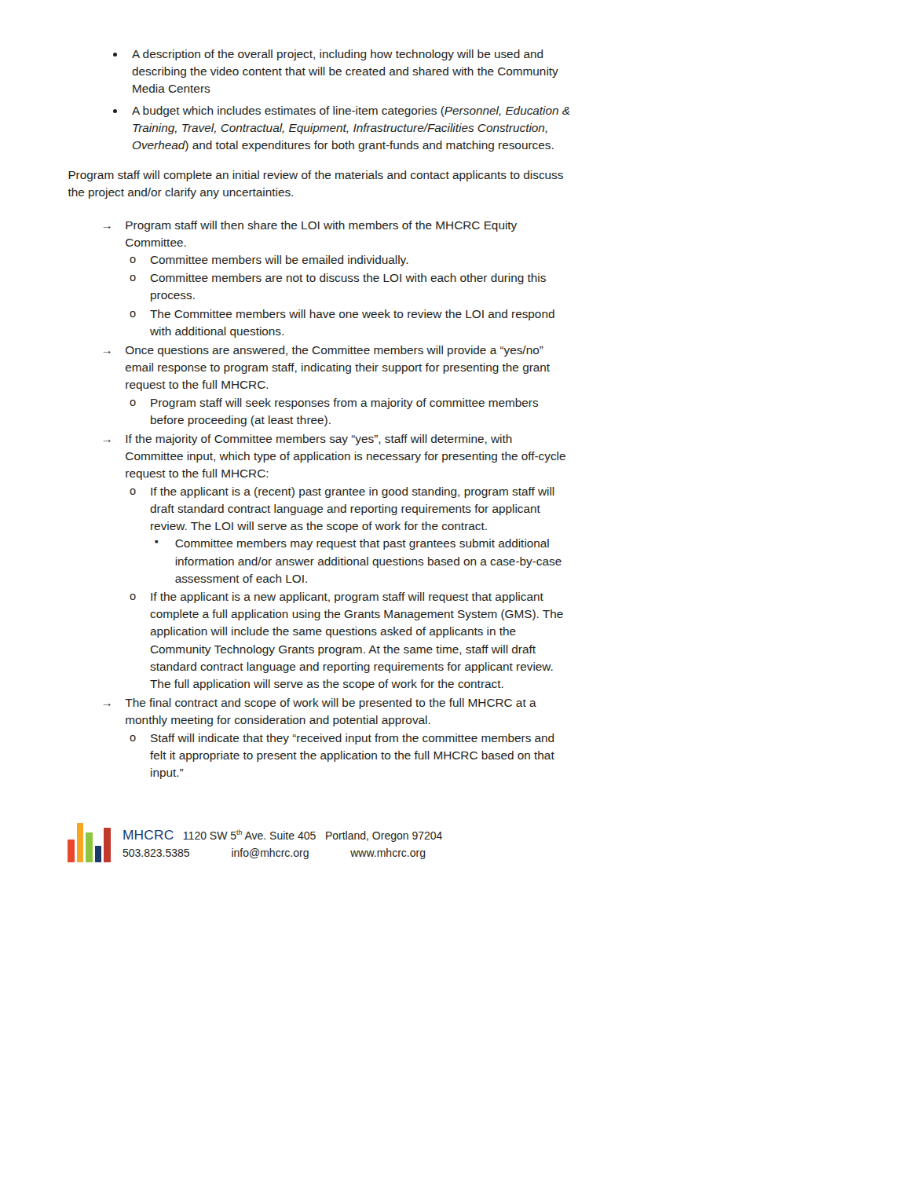A description of the overall project, including how technology will be used and describing the video content that will be created and shared with the Community Media Centers
A budget which includes estimates of line-item categories (Personnel, Education & Training, Travel, Contractual, Equipment, Infrastructure/Facilities Construction, Overhead) and total expenditures for both grant-funds and matching resources.
Program staff will complete an initial review of the materials and contact applicants to discuss the project and/or clarify any uncertainties.
Program staff will then share the LOI with members of the MHCRC Equity Committee.
Committee members will be emailed individually.
Committee members are not to discuss the LOI with each other during this process.
The Committee members will have one week to review the LOI and respond with additional questions.
Once questions are answered, the Committee members will provide a “yes/no” email response to program staff, indicating their support for presenting the grant request to the full MHCRC.
Program staff will seek responses from a majority of committee members before proceeding (at least three).
If the majority of Committee members say “yes”, staff will determine, with Committee input, which type of application is necessary for presenting the off-cycle request to the full MHCRC:
If the applicant is a (recent) past grantee in good standing, program staff will draft standard contract language and reporting requirements for applicant review. The LOI will serve as the scope of work for the contract.
Committee members may request that past grantees submit additional information and/or answer additional questions based on a case-by-case assessment of each LOI.
If the applicant is a new applicant, program staff will request that applicant complete a full application using the Grants Management System (GMS). The application will include the same questions asked of applicants in the Community Technology Grants program. At the same time, staff will draft standard contract language and reporting requirements for applicant review. The full application will serve as the scope of work for the contract.
The final contract and scope of work will be presented to the full MHCRC at a monthly meeting for consideration and potential approval.
Staff will indicate that they “received input from the committee members and felt it appropriate to present the application to the full MHCRC based on that input.”
MHCRC1120 SW 5th Ave. Suite 405 Portland, Oregon 97204
503.823.5385 info@mhcrc.org www.mhcrc.org